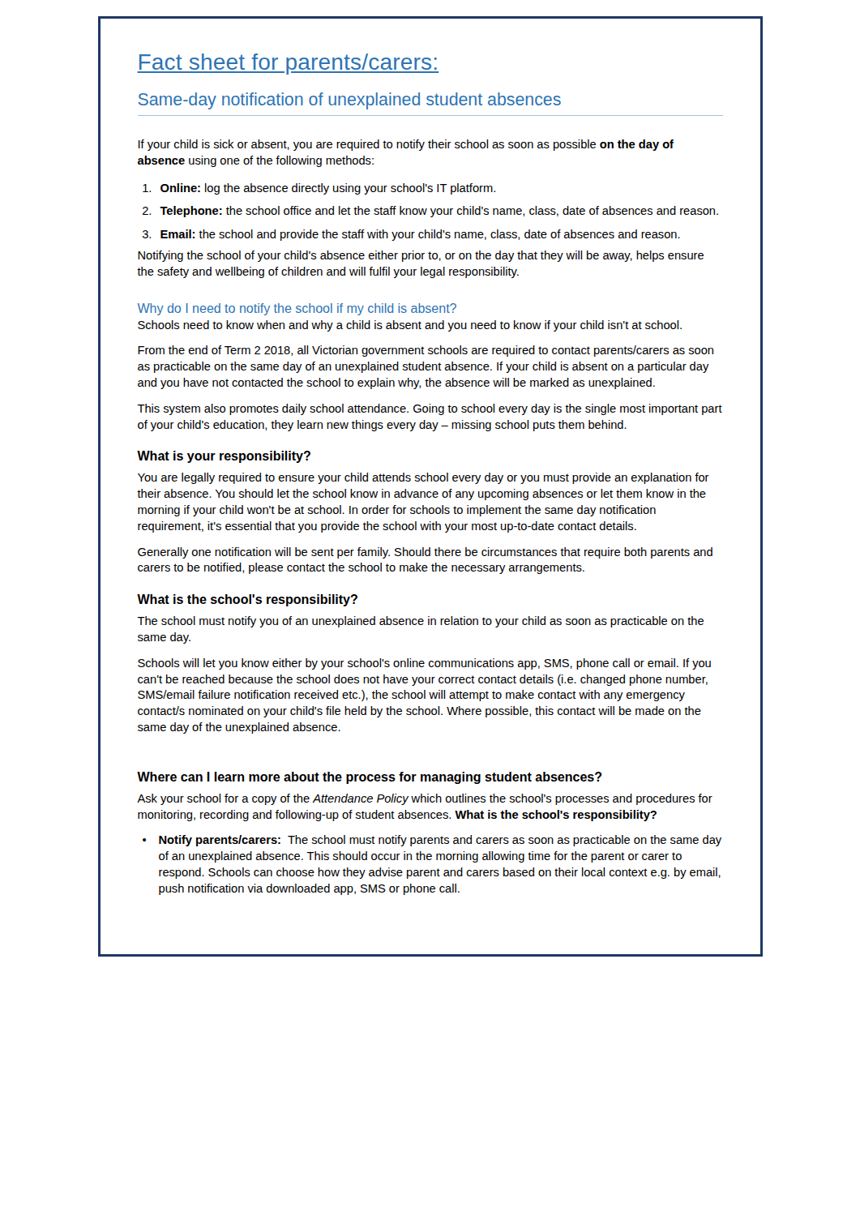Fact sheet for parents/carers:
Same-day notification of unexplained student absences
If your child is sick or absent, you are required to notify their school as soon as possible on the day of absence using one of the following methods:
Online: log the absence directly using your school's IT platform.
Telephone: the school office and let the staff know your child's name, class, date of absences and reason.
Email: the school and provide the staff with your child's name, class, date of absences and reason.
Notifying the school of your child's absence either prior to, or on the day that they will be away, helps ensure the safety and wellbeing of children and will fulfil your legal responsibility.
Why do I need to notify the school if my child is absent?
Schools need to know when and why a child is absent and you need to know if your child isn't at school.
From the end of Term 2 2018, all Victorian government schools are required to contact parents/carers as soon as practicable on the same day of an unexplained student absence. If your child is absent on a particular day and you have not contacted the school to explain why, the absence will be marked as unexplained.
This system also promotes daily school attendance. Going to school every day is the single most important part of your child's education, they learn new things every day – missing school puts them behind.
What is your responsibility?
You are legally required to ensure your child attends school every day or you must provide an explanation for their absence. You should let the school know in advance of any upcoming absences or let them know in the morning if your child won't be at school. In order for schools to implement the same day notification requirement, it's essential that you provide the school with your most up-to-date contact details.
Generally one notification will be sent per family. Should there be circumstances that require both parents and carers to be notified, please contact the school to make the necessary arrangements.
What is the school's responsibility?
The school must notify you of an unexplained absence in relation to your child as soon as practicable on the same day.
Schools will let you know either by your school's online communications app, SMS, phone call or email. If you can't be reached because the school does not have your correct contact details (i.e. changed phone number, SMS/email failure notification received etc.), the school will attempt to make contact with any emergency contact/s nominated on your child's file held by the school. Where possible, this contact will be made on the same day of the unexplained absence.
Where can I learn more about the process for managing student absences?
Ask your school for a copy of the Attendance Policy which outlines the school's processes and procedures for monitoring, recording and following-up of student absences. What is the school's responsibility?
Notify parents/carers: The school must notify parents and carers as soon as practicable on the same day of an unexplained absence. This should occur in the morning allowing time for the parent or carer to respond. Schools can choose how they advise parent and carers based on their local context e.g. by email, push notification via downloaded app, SMS or phone call.